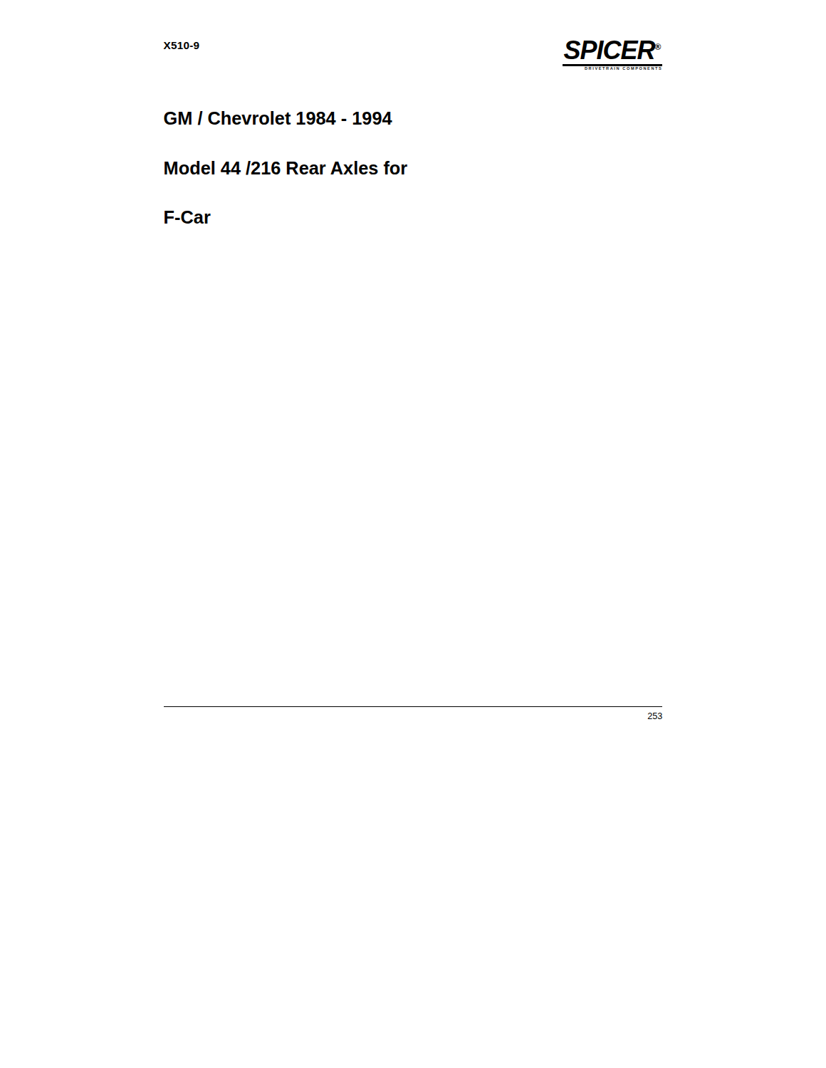X510-9
SPICER®
Drivetrain Components
GM / Chevrolet 1984 - 1994
Model 44 /216 Rear Axles for
F-Car
253